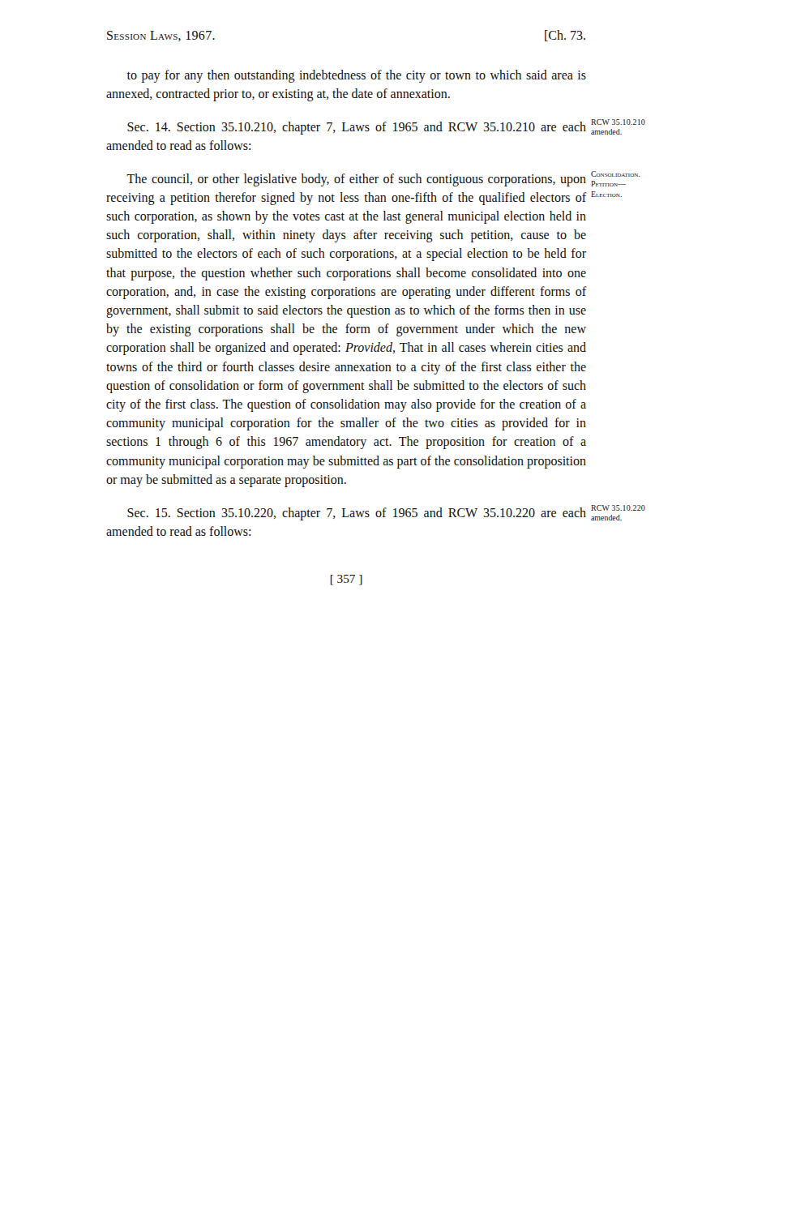Session Laws, 1967. [Ch. 73.
to pay for any then outstanding indebtedness of the city or town to which said area is annexed, contracted prior to, or existing at, the date of annexation.
RCW 35.10.210
amended.
Sec. 14. Section 35.10.210, chapter 7, Laws of 1965 and RCW 35.10.210 are each amended to read as follows:
Consolidation.
Petition—Election.
The council, or other legislative body, of either of such contiguous corporations, upon receiving a petition therefor signed by not less than one-fifth of the qualified electors of such corporation, as shown by the votes cast at the last general municipal election held in such corporation, shall, within ninety days after receiving such petition, cause to be submitted to the electors of each of such corporations, at a special election to be held for that purpose, the question whether such corporations shall become consolidated into one corporation, and, in case the existing corporations are operating under different forms of government, shall submit to said electors the question as to which of the forms then in use by the existing corporations shall be the form of government under which the new corporation shall be organized and operated: Provided, That in all cases wherein cities and towns of the third or fourth classes desire annexation to a city of the first class either the question of consolidation or form of government shall be submitted to the electors of such city of the first class. The question of consolidation may also provide for the creation of a community municipal corporation for the smaller of the two cities as provided for in sections 1 through 6 of this 1967 amendatory act. The proposition for creation of a community municipal corporation may be submitted as part of the consolidation proposition or may be submitted as a separate proposition.
RCW 35.10.220
amended.
Sec. 15. Section 35.10.220, chapter 7, Laws of 1965 and RCW 35.10.220 are each amended to read as follows:
[ 357 ]